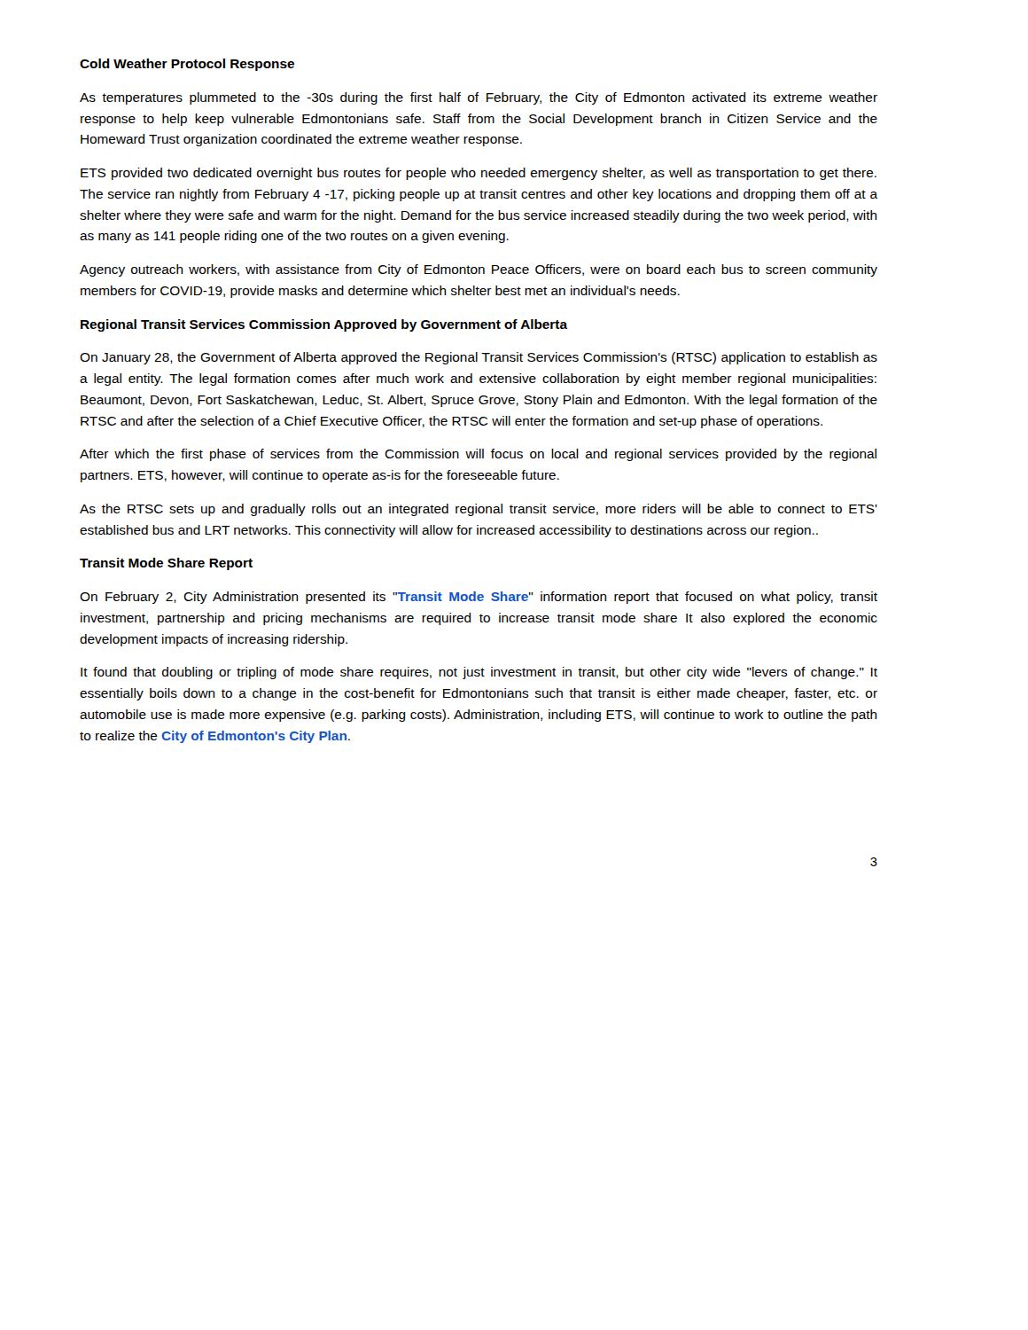Cold Weather Protocol Response
As temperatures plummeted to the -30s during the first half of February, the City of Edmonton activated its extreme weather response to help keep vulnerable Edmontonians safe. Staff from the Social Development branch in Citizen Service and the Homeward Trust organization coordinated the extreme weather response.
ETS provided two dedicated overnight bus routes for people who needed emergency shelter, as well as transportation to get there. The service ran nightly from February 4 -17, picking people up at transit centres and other key locations and dropping them off at a shelter where they were safe and warm for the night. Demand for the bus service increased steadily during the two week period, with as many as 141 people riding one of the two routes on a given evening.
Agency outreach workers, with assistance from City of Edmonton Peace Officers, were on board each bus to screen community members for COVID-19, provide masks and determine which shelter best met an individual's needs.
Regional Transit Services Commission Approved by Government of Alberta
On January 28, the Government of Alberta approved the Regional Transit Services Commission's (RTSC) application to establish as a legal entity. The legal formation comes after much work and extensive collaboration by eight member regional municipalities: Beaumont, Devon, Fort Saskatchewan, Leduc, St. Albert, Spruce Grove, Stony Plain and Edmonton. With the legal formation of the RTSC and after the selection of a Chief Executive Officer, the RTSC will enter the formation and set-up phase of operations.
After which the first phase of services from the Commission will focus on local and regional services provided by the regional partners. ETS, however, will continue to operate as-is for the foreseeable future.
As the RTSC sets up and gradually rolls out an integrated regional transit service, more riders will be able to connect to ETS' established bus and LRT networks. This connectivity will allow for increased accessibility to destinations across our region..
Transit Mode Share Report
On February 2, City Administration presented its "Transit Mode Share" information report that focused on what policy, transit investment, partnership and pricing mechanisms are required to increase transit mode share It also explored the economic development impacts of increasing ridership.
It found that doubling or tripling of mode share requires, not just investment in transit, but other city wide "levers of change." It essentially boils down to a change in the cost-benefit for Edmontonians such that transit is either made cheaper, faster, etc. or automobile use is made more expensive (e.g. parking costs). Administration, including ETS, will continue to work to outline the path to realize the City of Edmonton's City Plan.
3